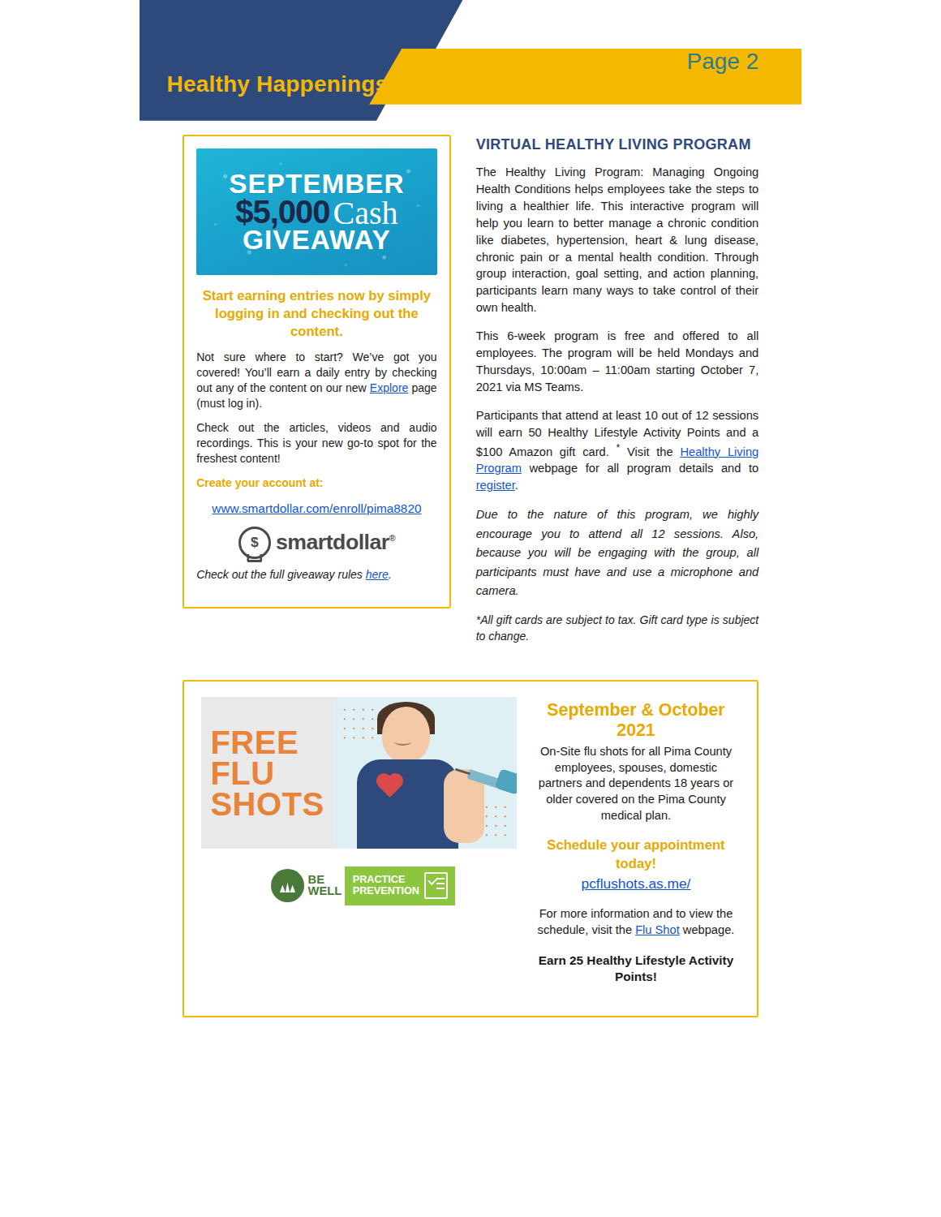Healthy Happenings
Page 2
SEPTEMBER
$5,000 Cash
GIVEAWAY
Start earning entries now by simply logging in and checking out the content.
Not sure where to start? We’ve got you covered! You’ll earn a daily entry by checking out any of the content on our new Explore page (must log in).
Check out the articles, videos and audio recordings. This is your new go-to spot for the freshest content!
Create your account at:
www.smartdollar.com/enroll/pima8820
smartdollar®
Check out the full giveaway rules here.
VIRTUAL HEALTHY LIVING PROGRAM
The Healthy Living Program: Managing Ongoing Health Conditions helps employees take the steps to living a healthier life. This interactive program will help you learn to better manage a chronic condition like diabetes, hypertension, heart & lung disease, chronic pain or a mental health condition. Through group interaction, goal setting, and action planning, participants learn many ways to take control of their own health.
This 6-week program is free and offered to all employees. The program will be held Mondays and Thursdays, 10:00am – 11:00am starting October 7, 2021 via MS Teams.
Participants that attend at least 10 out of 12 sessions will earn 50 Healthy Lifestyle Activity Points and a $100 Amazon gift card. * Visit the Healthy Living Program webpage for all program details and to register.
Due to the nature of this program, we highly encourage you to attend all 12 sessions. Also, because you will be engaging with the group, all participants must have and use a microphone and camera.
*All gift cards are subject to tax. Gift card type is subject to change.
FREE
FLU
SHOTS
BE
WELL
PRACTICE
PREVENTION
September & October 2021
On-Site flu shots for all Pima County employees, spouses, domestic partners and dependents 18 years or older covered on the Pima County medical plan.
Schedule your appointment today!
pcflushots.as.me/
For more information and to view the schedule, visit the Flu Shot webpage.
Earn 25 Healthy Lifestyle Activity Points!